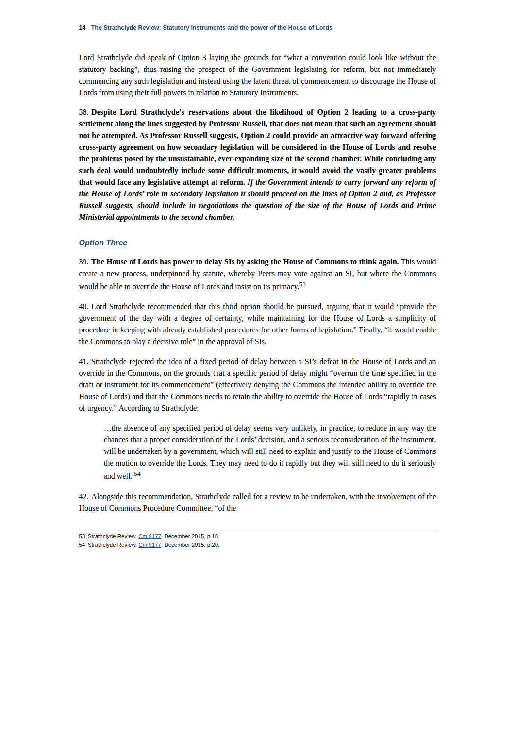14 The Strathclyde Review: Statutory Instruments and the power of the House of Lords
Lord Strathclyde did speak of Option 3 laying the grounds for “what a convention could look like without the statutory backing”, thus raising the prospect of the Government legislating for reform, but not immediately commencing any such legislation and instead using the latent threat of commencement to discourage the House of Lords from using their full powers in relation to Statutory Instruments.
38. Despite Lord Strathclyde’s reservations about the likelihood of Option 2 leading to a cross-party settlement along the lines suggested by Professor Russell, that does not mean that such an agreement should not be attempted. As Professor Russell suggests, Option 2 could provide an attractive way forward offering cross-party agreement on how secondary legislation will be considered in the House of Lords and resolve the problems posed by the unsustainable, ever-expanding size of the second chamber. While concluding any such deal would undoubtedly include some difficult moments, it would avoid the vastly greater problems that would face any legislative attempt at reform. If the Government intends to carry forward any reform of the House of Lords’ role in secondary legislation it should proceed on the lines of Option 2 and, as Professor Russell suggests, should include in negotiations the question of the size of the House of Lords and Prime Ministerial appointments to the second chamber.
Option Three
39. The House of Lords has power to delay SIs by asking the House of Commons to think again. This would create a new process, underpinned by statute, whereby Peers may vote against an SI, but where the Commons would be able to override the House of Lords and insist on its primacy.53
40. Lord Strathclyde recommended that this third option should be pursued, arguing that it would “provide the government of the day with a degree of certainty, while maintaining for the House of Lords a simplicity of procedure in keeping with already established procedures for other forms of legislation.” Finally, “it would enable the Commons to play a decisive role” in the approval of SIs.
41. Strathclyde rejected the idea of a fixed period of delay between a SI’s defeat in the House of Lords and an override in the Commons, on the grounds that a specific period of delay might “overrun the time specified in the draft or instrument for its commencement” (effectively denying the Commons the intended ability to override the House of Lords) and that the Commons needs to retain the ability to override the House of Lords “rapidly in cases of urgency.” According to Strathclyde:
…the absence of any specified period of delay seems very unlikely, in practice, to reduce in any way the chances that a proper consideration of the Lords’ decision, and a serious reconsideration of the instrument, will be undertaken by a government, which will still need to explain and justify to the House of Commons the motion to override the Lords. They may need to do it rapidly but they will still need to do it seriously and well. 54
42. Alongside this recommendation, Strathclyde called for a review to be undertaken, with the involvement of the House of Commons Procedure Committee, “of the
53 Strathclyde Review, Cm 9177, December 2015, p.18.
54 Strathclyde Review, Cm 9177, December 2015, p.20.